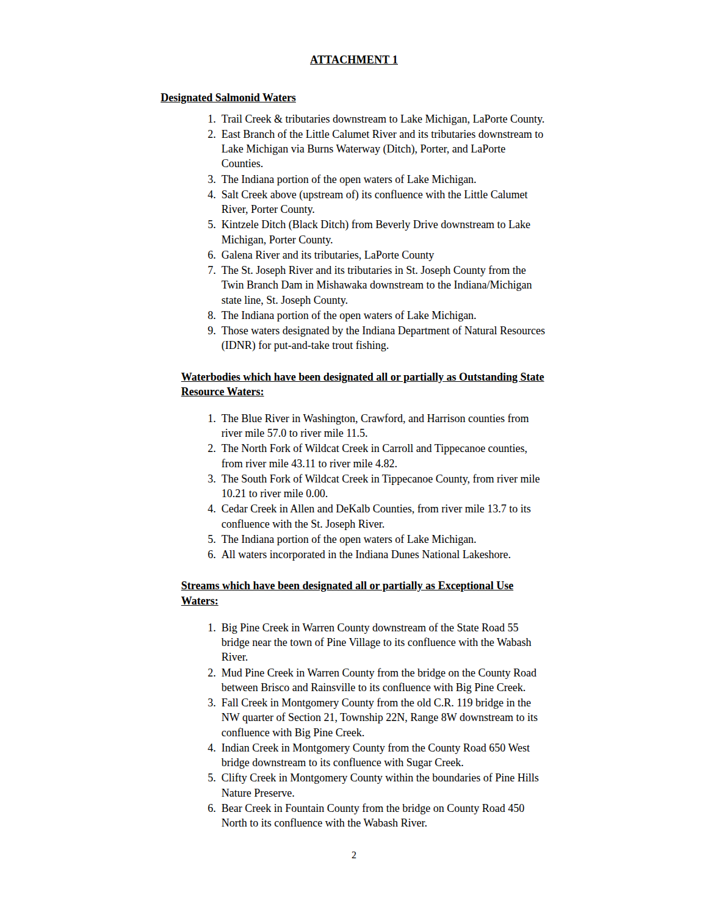ATTACHMENT 1
Designated Salmonid Waters
Trail Creek & tributaries downstream to Lake Michigan, LaPorte County.
East Branch of the Little Calumet River and its tributaries downstream to Lake Michigan via Burns Waterway (Ditch), Porter, and LaPorte Counties.
The Indiana portion of the open waters of Lake Michigan.
Salt Creek above (upstream of) its confluence with the Little Calumet River, Porter County.
Kintzele Ditch (Black Ditch) from Beverly Drive downstream to Lake Michigan, Porter County.
Galena River and its tributaries, LaPorte County
The St. Joseph River and its tributaries in St. Joseph County from the Twin Branch Dam in Mishawaka downstream to the Indiana/Michigan state line, St. Joseph County.
The Indiana portion of the open waters of Lake Michigan.
Those waters designated by the Indiana Department of Natural Resources (IDNR) for put-and-take trout fishing.
Waterbodies which have been designated all or partially as Outstanding State Resource Waters:
The Blue River in Washington, Crawford, and Harrison counties from river mile 57.0 to river mile 11.5.
The North Fork of Wildcat Creek in Carroll and Tippecanoe counties, from river mile 43.11 to river mile 4.82.
The South Fork of Wildcat Creek in Tippecanoe County, from river mile 10.21 to river mile 0.00.
Cedar Creek in Allen and DeKalb Counties, from river mile 13.7 to its confluence with the St. Joseph River.
The Indiana portion of the open waters of Lake Michigan.
All waters incorporated in the Indiana Dunes National Lakeshore.
Streams which have been designated all or partially as Exceptional Use Waters:
Big Pine Creek in Warren County downstream of the State Road 55 bridge near the town of Pine Village to its confluence with the Wabash River.
Mud Pine Creek in Warren County from the bridge on the County Road between Brisco and Rainsville to its confluence with Big Pine Creek.
Fall Creek in Montgomery County from the old C.R. 119 bridge in the NW quarter of Section 21, Township 22N, Range 8W downstream to its confluence with Big Pine Creek.
Indian Creek in Montgomery County from the County Road 650 West bridge downstream to its confluence with Sugar Creek.
Clifty Creek in Montgomery County within the boundaries of Pine Hills Nature Preserve.
Bear Creek in Fountain County from the bridge on County Road 450 North to its confluence with the Wabash River.
2